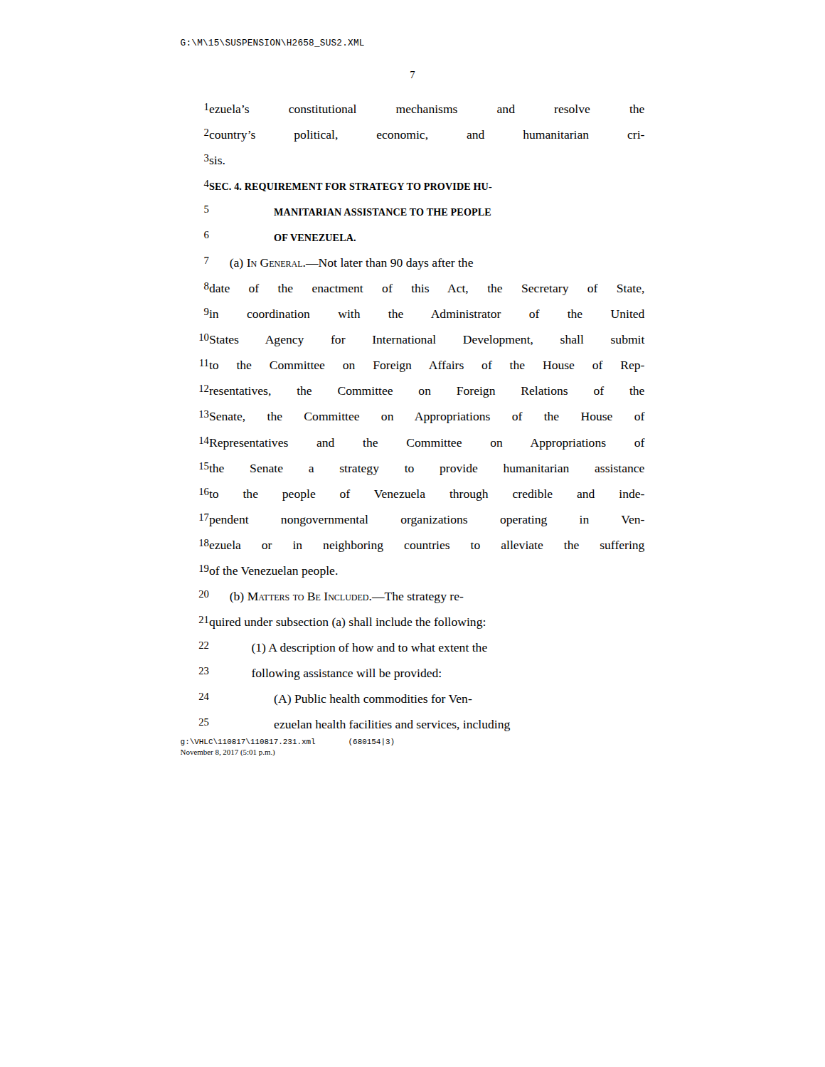G:\M\15\SUSPENSION\H2658_SUS2.XML
7
| 1 | ezuela’s constitutional mechanisms and resolve the |
| 2 | country’s political, economic, and humanitarian cri- |
| 3 | sis. |
| 4 | SEC. 4. REQUIREMENT FOR STRATEGY TO PROVIDE HU- |
| 5 | MANITARIAN ASSISTANCE TO THE PEOPLE |
| 6 | OF VENEZUELA. |
| 7 | (a) In General. —Not later than 90 days after the |
| 8 | date of the enactment of this Act, the Secretary of State, |
| 9 | in coordination with the Administrator of the United |
| 10 | States Agency for International Development, shall submit |
| 11 | to the Committee on Foreign Affairs of the House of Rep- |
| 12 | resentatives, the Committee on Foreign Relations of the |
| 13 | Senate, the Committee on Appropriations of the House of |
| 14 | Representatives and the Committee on Appropriations of |
| 15 | the Senate a strategy to provide humanitarian assistance |
| 16 | to the people of Venezuela through credible and inde- |
| 17 | pendent nongovernmental organizations operating in Ven- |
| 18 | ezuela or in neighboring countries to alleviate the suffering |
| 19 | of the Venezuelan people. |
| 20 | (b) Matters to Be Included. —The strategy re- |
| 21 | quired under subsection (a) shall include the following: |
| 22 | (1) A description of how and to what extent the |
| 23 | following assistance will be provided: |
| 24 | (A) Public health commodities for Ven- |
| 25 | ezuelan health facilities and services, including |
g:\VHLC\110817\110817.231.xml (680154|3)
November 8, 2017 (5:01 p.m.)